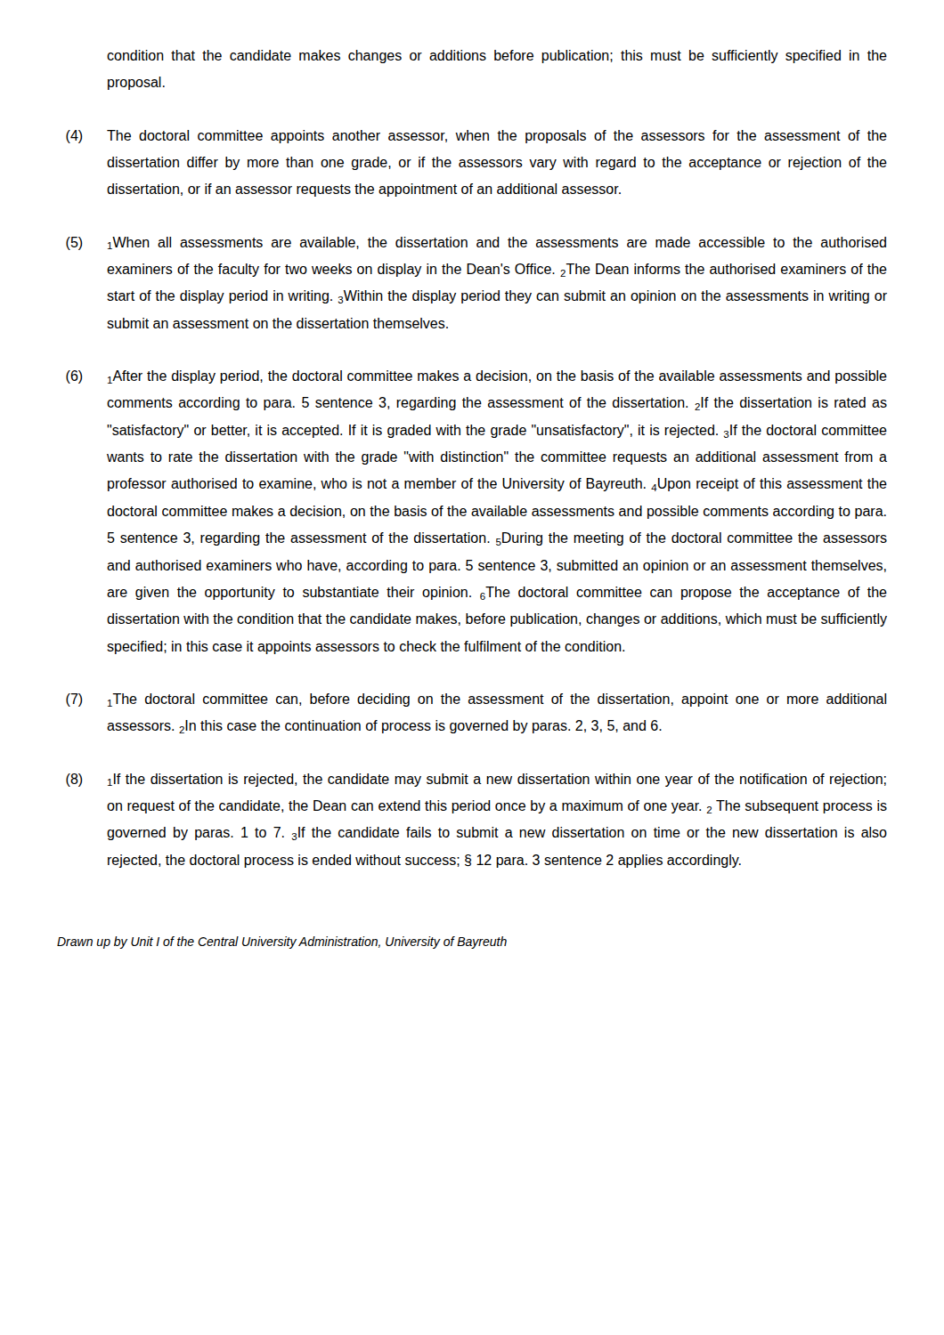condition that the candidate makes changes or additions before publication; this must be sufficiently specified in the proposal.
(4)
The doctoral committee appoints another assessor, when the proposals of the assessors for the assessment of the dissertation differ by more than one grade, or if the assessors vary with regard to the acceptance or rejection of the dissertation, or if an assessor requests the appointment of an additional assessor.
(5)
1When all assessments are available, the dissertation and the assessments are made accessible to the authorised examiners of the faculty for two weeks on display in the Dean's Office. 2The Dean informs the authorised examiners of the start of the display period in writing. 3Within the display period they can submit an opinion on the assessments in writing or submit an assessment on the dissertation themselves.
(6)
1After the display period, the doctoral committee makes a decision, on the basis of the available assessments and possible comments according to para. 5 sentence 3, regarding the assessment of the dissertation. 2If the dissertation is rated as "satisfactory" or better, it is accepted. If it is graded with the grade "unsatisfactory", it is rejected. 3If the doctoral committee wants to rate the dissertation with the grade "with distinction" the committee requests an additional assessment from a professor authorised to examine, who is not a member of the University of Bayreuth. 4Upon receipt of this assessment the doctoral committee makes a decision, on the basis of the available assessments and possible comments according to para. 5 sentence 3, regarding the assessment of the dissertation. 5During the meeting of the doctoral committee the assessors and authorised examiners who have, according to para. 5 sentence 3, submitted an opinion or an assessment themselves, are given the opportunity to substantiate their opinion. 6The doctoral committee can propose the acceptance of the dissertation with the condition that the candidate makes, before publication, changes or additions, which must be sufficiently specified; in this case it appoints assessors to check the fulfilment of the condition.
(7)
1The doctoral committee can, before deciding on the assessment of the dissertation, appoint one or more additional assessors. 2In this case the continuation of process is governed by paras. 2, 3, 5, and 6.
(8)
1If the dissertation is rejected, the candidate may submit a new dissertation within one year of the notification of rejection; on request of the candidate, the Dean can extend this period once by a maximum of one year. 2 The subsequent process is governed by paras. 1 to 7. 3If the candidate fails to submit a new dissertation on time or the new dissertation is also rejected, the doctoral process is ended without success; § 12 para. 3 sentence 2 applies accordingly.
Drawn up by Unit I of the Central University Administration, University of Bayreuth